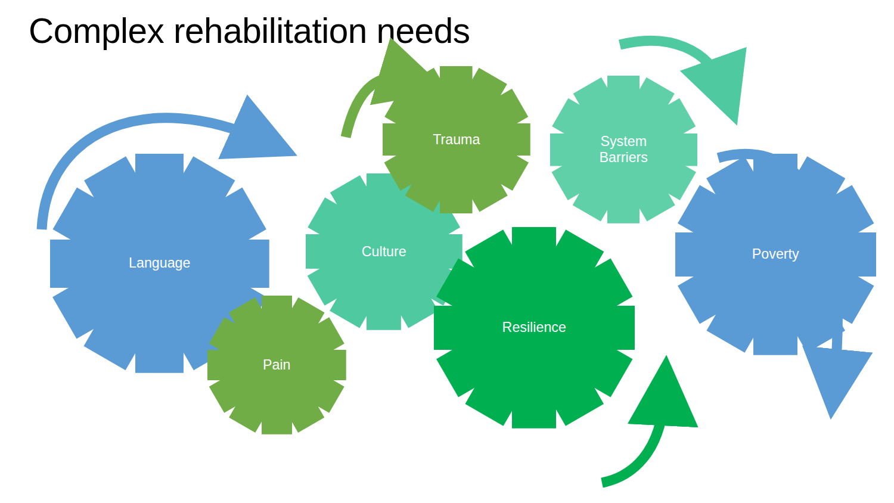Complex rehabilitation needs
Language
Pain
Culture
Trauma
System
Barriers
Resilience
Poverty